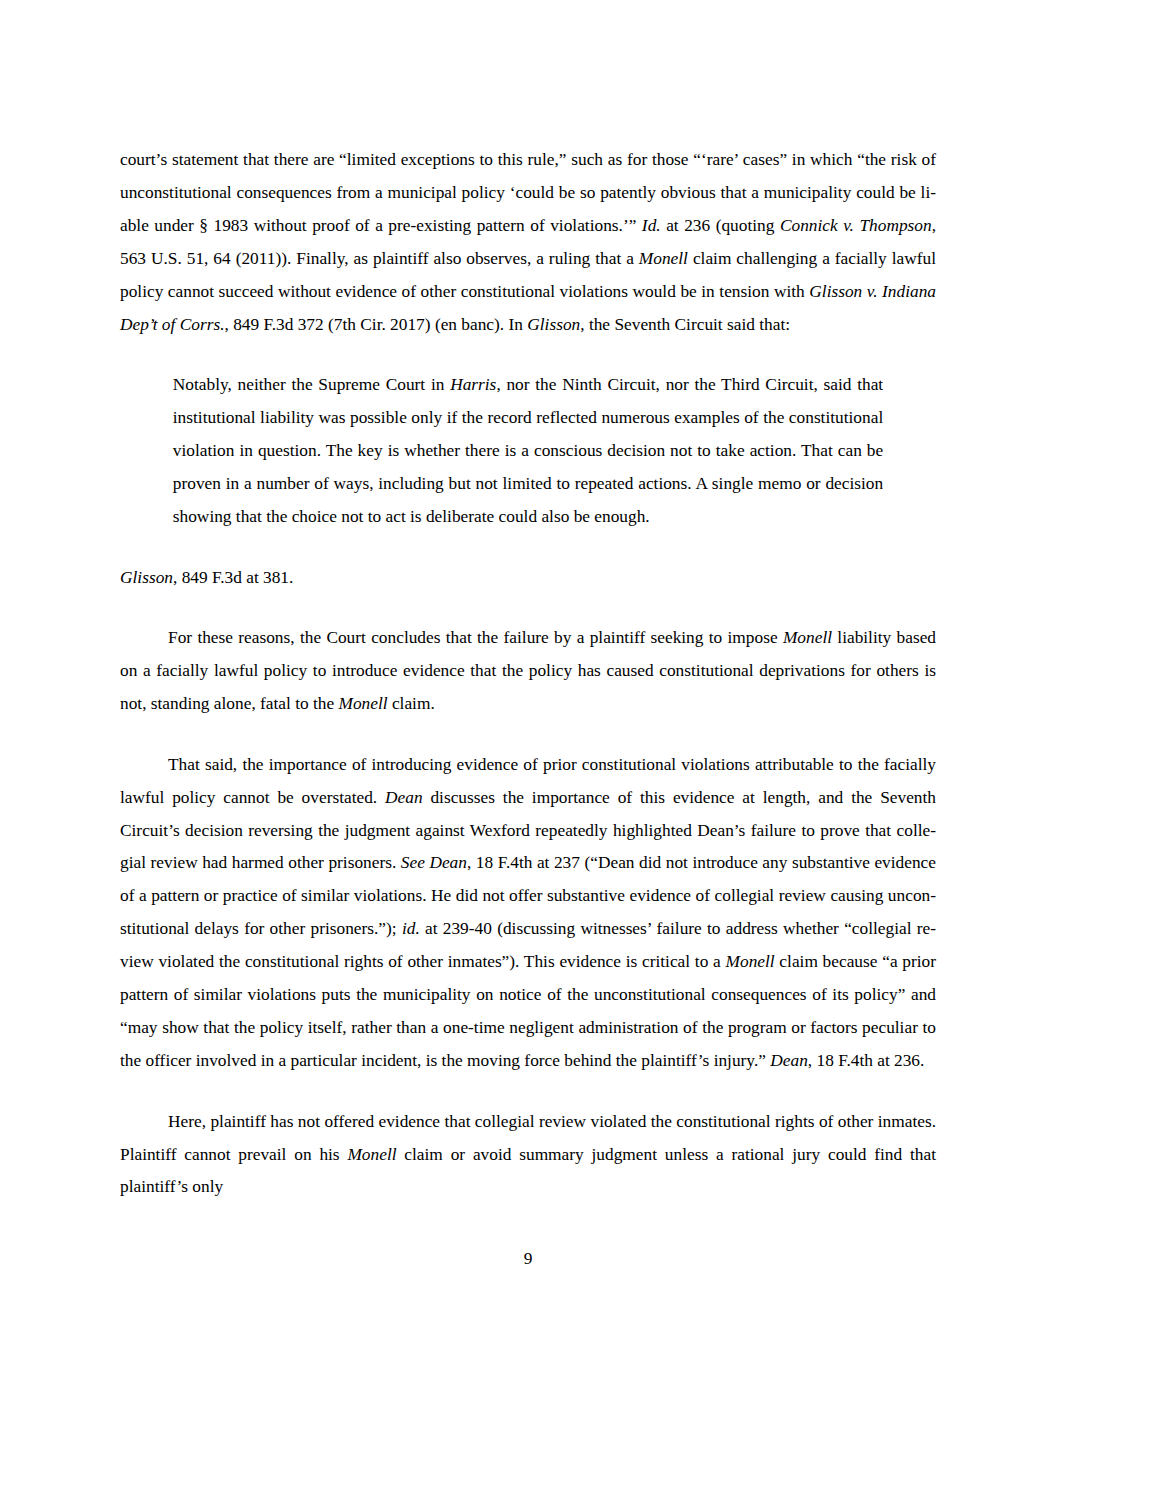court’s statement that there are “limited exceptions to this rule,” such as for those “‘rare’ cases” in which “the risk of unconstitutional consequences from a municipal policy ‘could be so patently obvious that a municipality could be liable under § 1983 without proof of a pre-existing pattern of violations.’” Id. at 236 (quoting Connick v. Thompson, 563 U.S. 51, 64 (2011)). Finally, as plaintiff also observes, a ruling that a Monell claim challenging a facially lawful policy cannot succeed without evidence of other constitutional violations would be in tension with Glisson v. Indiana Dep’t of Corrs., 849 F.3d 372 (7th Cir. 2017) (en banc). In Glisson, the Seventh Circuit said that:
Notably, neither the Supreme Court in Harris, nor the Ninth Circuit, nor the Third Circuit, said that institutional liability was possible only if the record reflected numerous examples of the constitutional violation in question. The key is whether there is a conscious decision not to take action. That can be proven in a number of ways, including but not limited to repeated actions. A single memo or decision showing that the choice not to act is deliberate could also be enough.
Glisson, 849 F.3d at 381.
For these reasons, the Court concludes that the failure by a plaintiff seeking to impose Monell liability based on a facially lawful policy to introduce evidence that the policy has caused constitutional deprivations for others is not, standing alone, fatal to the Monell claim.
That said, the importance of introducing evidence of prior constitutional violations attributable to the facially lawful policy cannot be overstated. Dean discusses the importance of this evidence at length, and the Seventh Circuit’s decision reversing the judgment against Wexford repeatedly highlighted Dean’s failure to prove that collegial review had harmed other prisoners. See Dean, 18 F.4th at 237 (“Dean did not introduce any substantive evidence of a pattern or practice of similar violations. He did not offer substantive evidence of collegial review causing unconstitutional delays for other prisoners.”); id. at 239-40 (discussing witnesses’ failure to address whether “collegial review violated the constitutional rights of other inmates”). This evidence is critical to a Monell claim because “a prior pattern of similar violations puts the municipality on notice of the unconstitutional consequences of its policy” and “may show that the policy itself, rather than a one-time negligent administration of the program or factors peculiar to the officer involved in a particular incident, is the moving force behind the plaintiff’s injury.” Dean, 18 F.4th at 236.
Here, plaintiff has not offered evidence that collegial review violated the constitutional rights of other inmates. Plaintiff cannot prevail on his Monell claim or avoid summary judgment unless a rational jury could find that plaintiff’s only
9